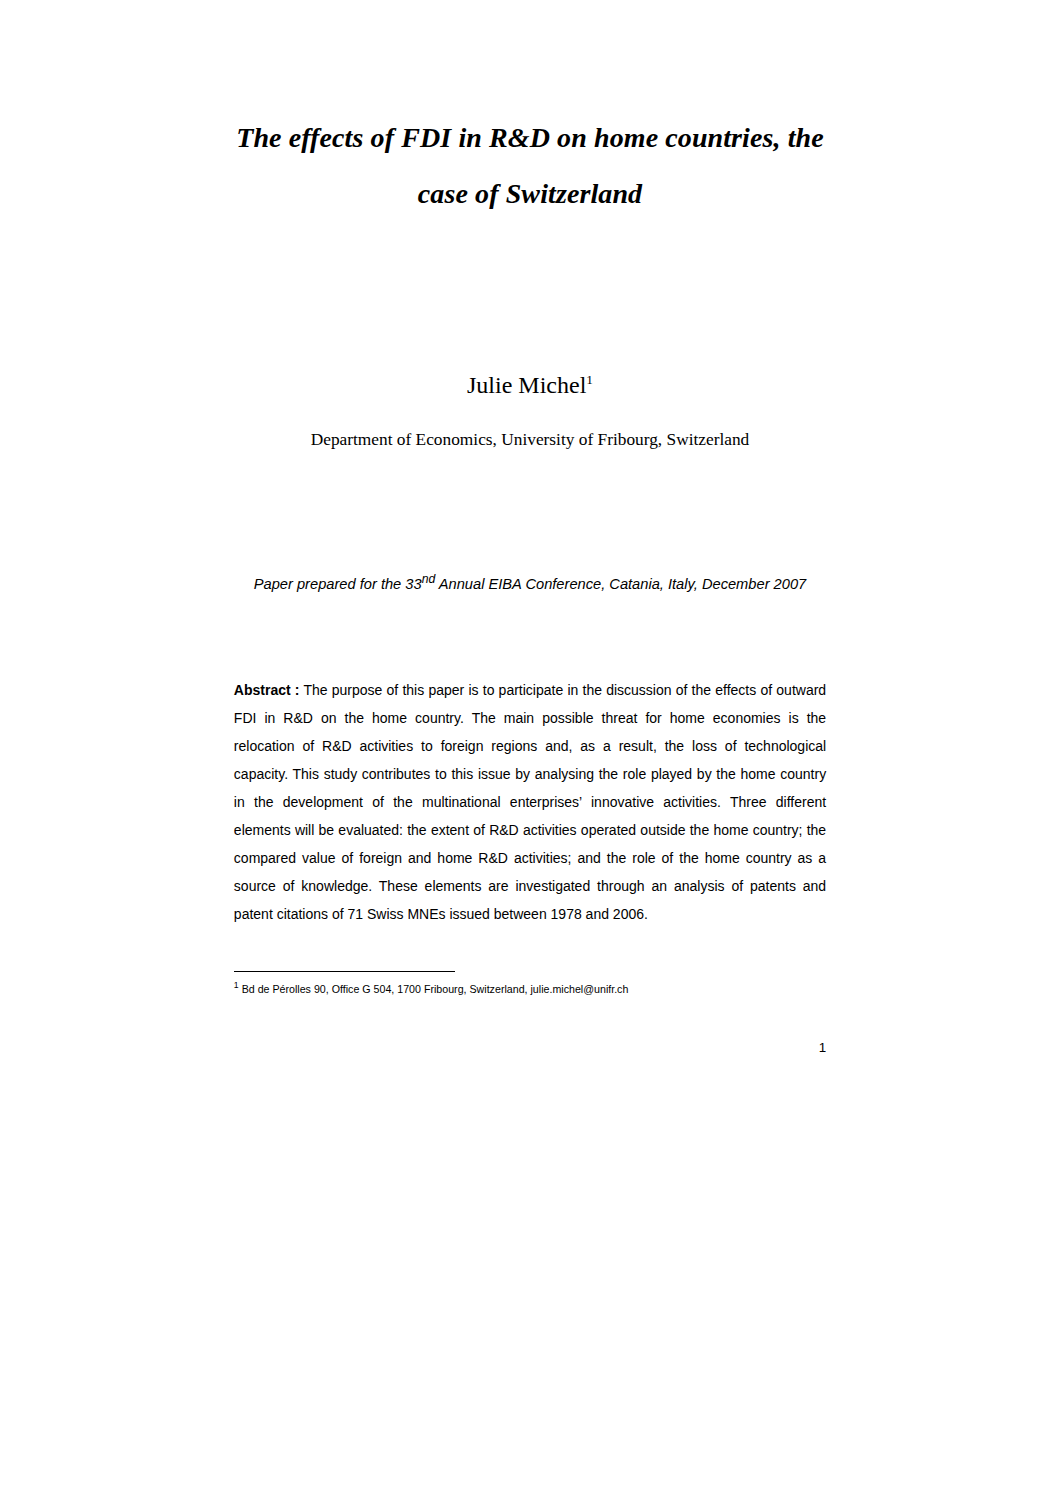The effects of FDI in R&D on home countries, the case of Switzerland
Julie Michel1
Department of Economics, University of Fribourg, Switzerland
Paper prepared for the 33nd Annual EIBA Conference, Catania, Italy, December 2007
Abstract : The purpose of this paper is to participate in the discussion of the effects of outward FDI in R&D on the home country. The main possible threat for home economies is the relocation of R&D activities to foreign regions and, as a result, the loss of technological capacity. This study contributes to this issue by analysing the role played by the home country in the development of the multinational enterprises’ innovative activities. Three different elements will be evaluated: the extent of R&D activities operated outside the home country; the compared value of foreign and home R&D activities; and the role of the home country as a source of knowledge. These elements are investigated through an analysis of patents and patent citations of 71 Swiss MNEs issued between 1978 and 2006.
1 Bd de Pérolles 90, Office G 504, 1700 Fribourg, Switzerland, julie.michel@unifr.ch
1